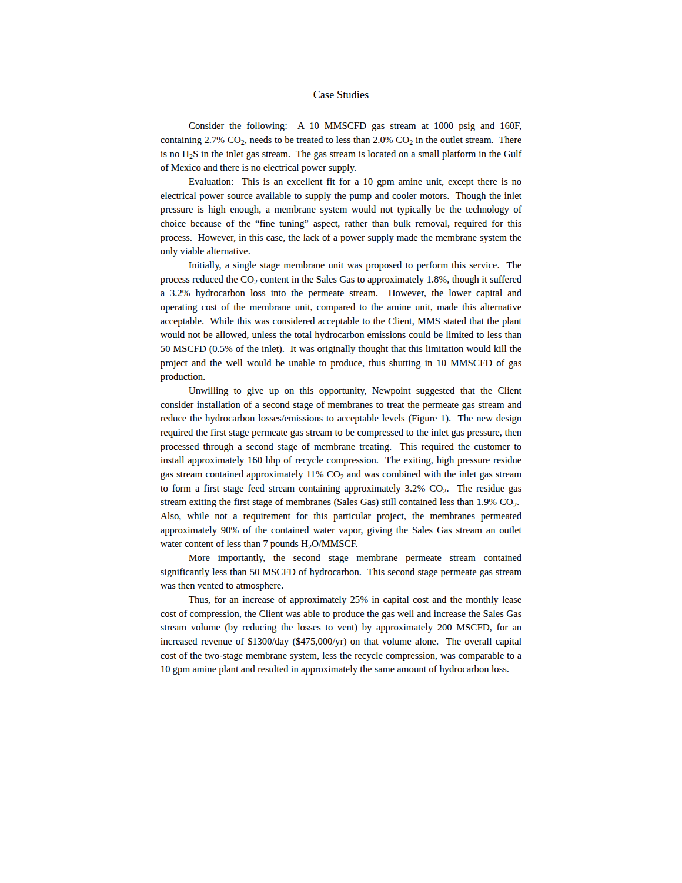Case Studies
Consider the following: A 10 MMSCFD gas stream at 1000 psig and 160F, containing 2.7% CO2, needs to be treated to less than 2.0% CO2 in the outlet stream. There is no H2S in the inlet gas stream. The gas stream is located on a small platform in the Gulf of Mexico and there is no electrical power supply.
Evaluation: This is an excellent fit for a 10 gpm amine unit, except there is no electrical power source available to supply the pump and cooler motors. Though the inlet pressure is high enough, a membrane system would not typically be the technology of choice because of the “fine tuning” aspect, rather than bulk removal, required for this process. However, in this case, the lack of a power supply made the membrane system the only viable alternative.
Initially, a single stage membrane unit was proposed to perform this service. The process reduced the CO2 content in the Sales Gas to approximately 1.8%, though it suffered a 3.2% hydrocarbon loss into the permeate stream. However, the lower capital and operating cost of the membrane unit, compared to the amine unit, made this alternative acceptable. While this was considered acceptable to the Client, MMS stated that the plant would not be allowed, unless the total hydrocarbon emissions could be limited to less than 50 MSCFD (0.5% of the inlet). It was originally thought that this limitation would kill the project and the well would be unable to produce, thus shutting in 10 MMSCFD of gas production.
Unwilling to give up on this opportunity, Newpoint suggested that the Client consider installation of a second stage of membranes to treat the permeate gas stream and reduce the hydrocarbon losses/emissions to acceptable levels (Figure 1). The new design required the first stage permeate gas stream to be compressed to the inlet gas pressure, then processed through a second stage of membrane treating. This required the customer to install approximately 160 bhp of recycle compression. The exiting, high pressure residue gas stream contained approximately 11% CO2 and was combined with the inlet gas stream to form a first stage feed stream containing approximately 3.2% CO2. The residue gas stream exiting the first stage of membranes (Sales Gas) still contained less than 1.9% CO2. Also, while not a requirement for this particular project, the membranes permeated approximately 90% of the contained water vapor, giving the Sales Gas stream an outlet water content of less than 7 pounds H2O/MMSCF.
More importantly, the second stage membrane permeate stream contained significantly less than 50 MSCFD of hydrocarbon. This second stage permeate gas stream was then vented to atmosphere.
Thus, for an increase of approximately 25% in capital cost and the monthly lease cost of compression, the Client was able to produce the gas well and increase the Sales Gas stream volume (by reducing the losses to vent) by approximately 200 MSCFD, for an increased revenue of $1300/day ($475,000/yr) on that volume alone. The overall capital cost of the two-stage membrane system, less the recycle compression, was comparable to a 10 gpm amine plant and resulted in approximately the same amount of hydrocarbon loss.